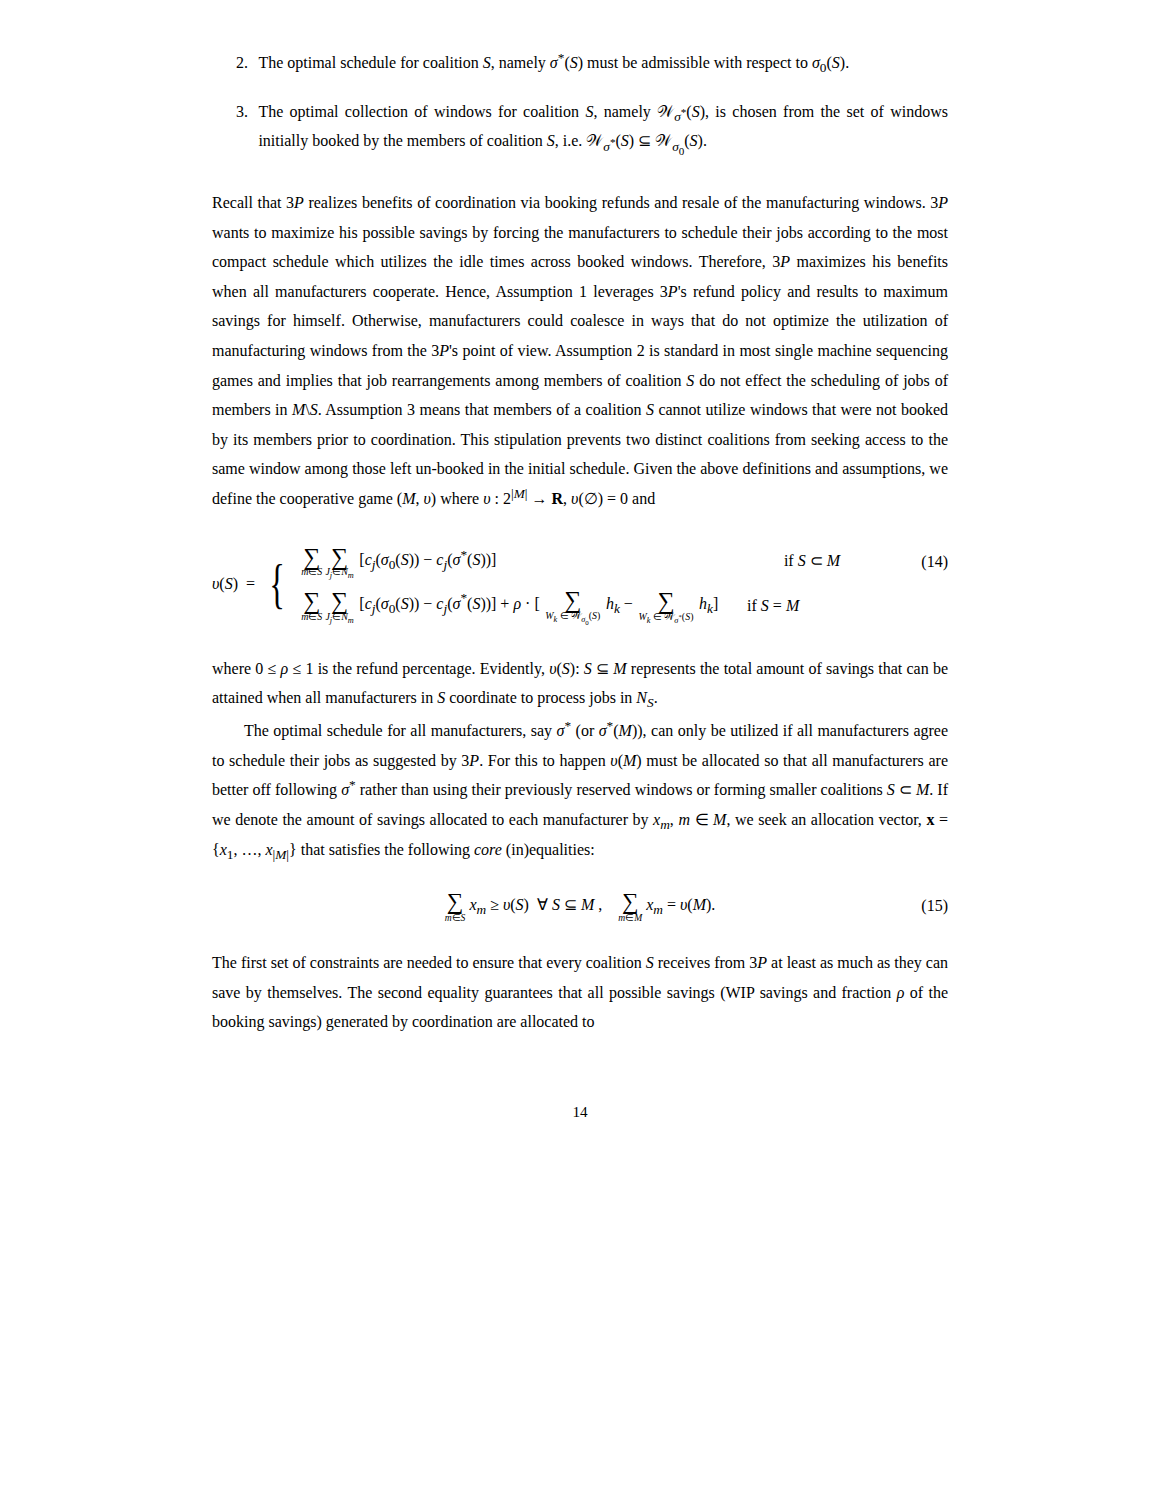The optimal schedule for coalition S, namely σ*(S) must be admissible with respect to σ0(S).
The optimal collection of windows for coalition S, namely 𝒲σ*(S), is chosen from the set of windows initially booked by the members of coalition S, i.e. 𝒲σ*(S) ⊆ 𝒲σ0(S).
Recall that 3P realizes benefits of coordination via booking refunds and resale of the manufacturing windows. 3P wants to maximize his possible savings by forcing the manufacturers to schedule their jobs according to the most compact schedule which utilizes the idle times across booked windows. Therefore, 3P maximizes his benefits when all manufacturers cooperate. Hence, Assumption 1 leverages 3P's refund policy and results to maximum savings for himself. Otherwise, manufacturers could coalesce in ways that do not optimize the utilization of manufacturing windows from the 3P's point of view. Assumption 2 is standard in most single machine sequencing games and implies that job rearrangements among members of coalition S do not effect the scheduling of jobs of members in M\S. Assumption 3 means that members of a coalition S cannot utilize windows that were not booked by its members prior to coordination. This stipulation prevents two distinct coalitions from seeking access to the same window among those left un-booked in the initial schedule. Given the above definitions and assumptions, we define the cooperative game (M, υ) where υ : 2|M| → R, υ(∅) = 0 and
υ(S) = {
| ∑ m ∈ S ∑ J j ∈ N m [ c j ( σ 0 ( S )) − c j ( σ * ( S ))] | if S ⊂ M |
| ∑ m ∈ S ∑ J j ∈ N m [ c j ( σ 0 ( S )) − c j ( σ * ( S ))] + ρ · [ ∑ W k ∈ 𝒲 σ 0 ( S ) h k − ∑ W k ∈ 𝒲 σ * ( S ) h k ] | if S = M |
(14)
where 0 ≤ ρ ≤ 1 is the refund percentage. Evidently, υ(S): S ⊆ M represents the total amount of savings that can be attained when all manufacturers in S coordinate to process jobs in NS.
The optimal schedule for all manufacturers, say σ* (or σ*(M)), can only be utilized if all manufacturers agree to schedule their jobs as suggested by 3P. For this to happen υ(M) must be allocated so that all manufacturers are better off following σ* rather than using their previously reserved windows or forming smaller coalitions S ⊂ M. If we denote the amount of savings allocated to each manufacturer by xm, m ∈ M, we seek an allocation vector, x = {x1, …, x|M|} that satisfies the following core (in)equalities:
∑m∈S xm ≥ υ(S) ∀ S ⊆ M , ∑m∈M xm = υ(M). (15)
The first set of constraints are needed to ensure that every coalition S receives from 3P at least as much as they can save by themselves. The second equality guarantees that all possible savings (WIP savings and fraction ρ of the booking savings) generated by coordination are allocated to
14